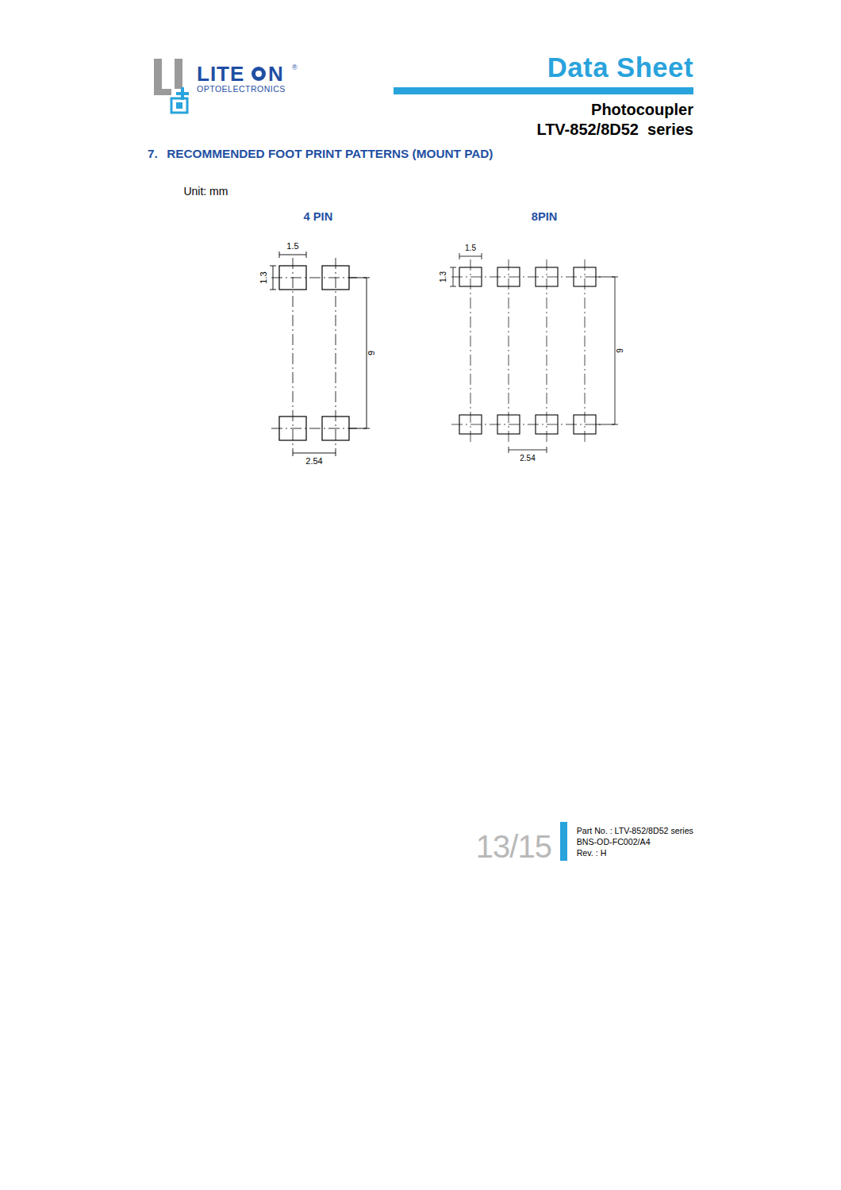LITE N ® OPTOELECTRONICS
Data Sheet
Photocoupler
LTV-852/8D52 series
7. RECOMMENDED FOOT PRINT PATTERNS (MOUNT PAD)
Unit: mm
4 PIN 8PIN
1.5 1.3 9 2.54 1.5 1.3 9 2.54
13/15
Part No. : LTV-852/8D52 series
BNS-OD-FC002/A4
Rev. : H